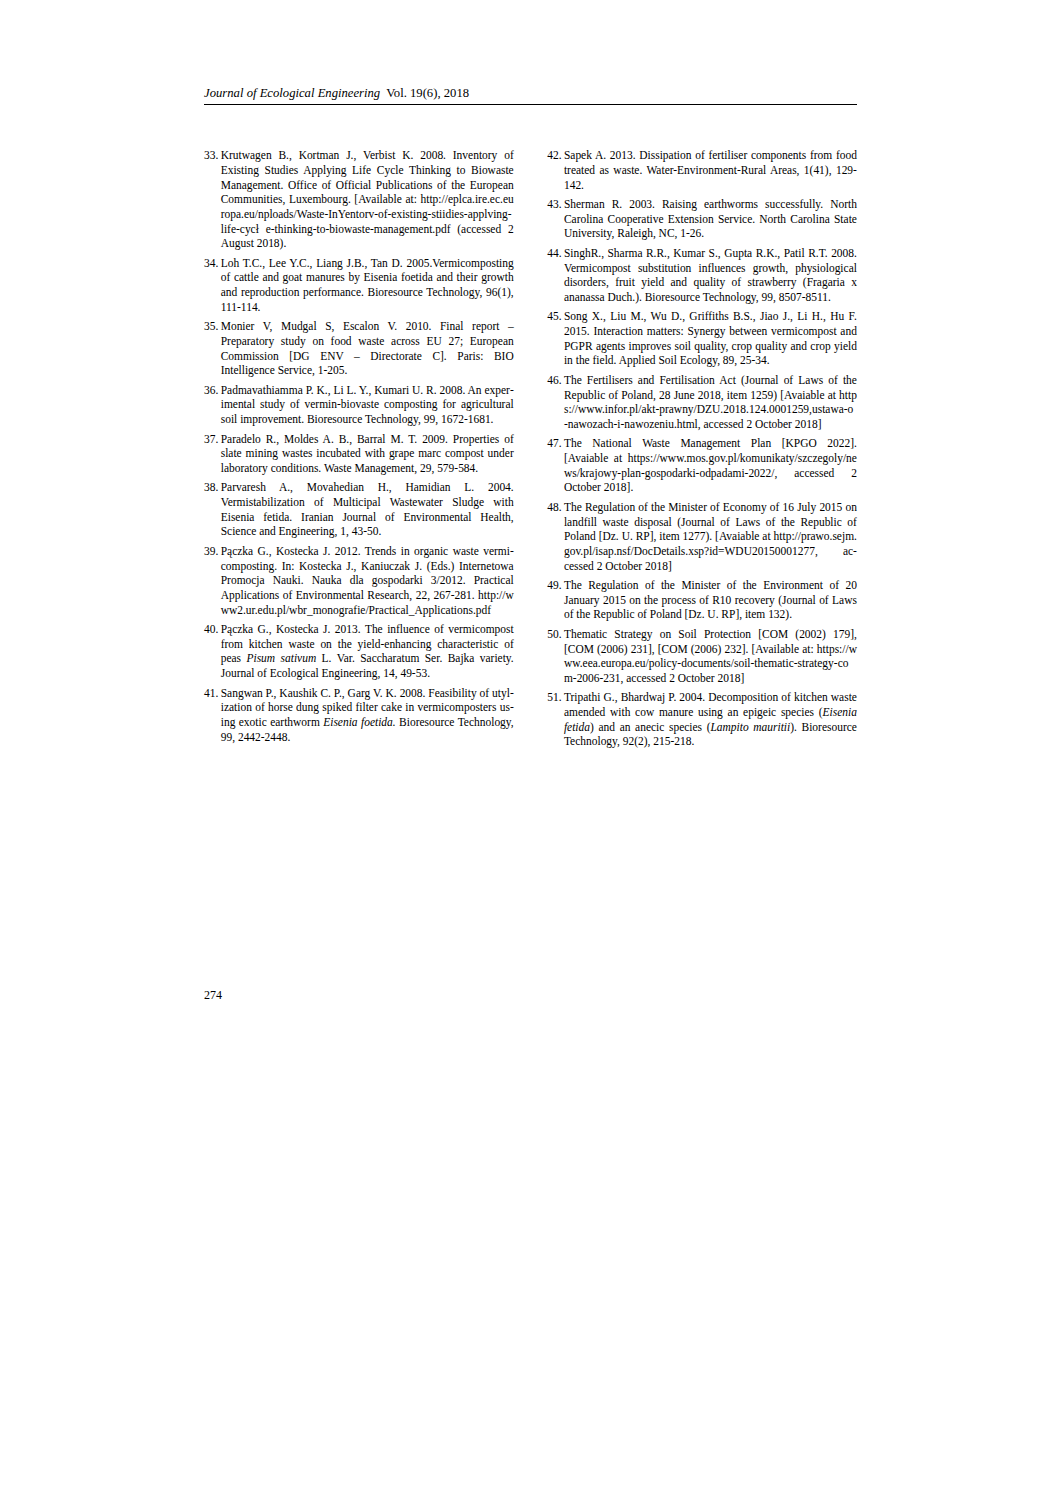Journal of Ecological Engineering Vol. 19(6), 2018
Krutwagen B., Kortman J., Verbist K. 2008. Inventory of Existing Studies Applying Life Cycle Thinking to Biowaste Management. Office of Official Publications of the European Communities, Luxembourg. [Available at: http://eplca.ire.ec.europa.eu/nploads/Waste-InYentorv-of-existing-stiidies-applving- life-cycł e-thinking-to-biowaste-management.pdf (accessed 2 August 2018).
Loh T.C., Lee Y.C., Liang J.B., Tan D. 2005.Vermicomposting of cattle and goat manures by Eisenia foetida and their growth and reproduction performance. Bioresource Technology, 96(1), 111-114.
Monier V, Mudgal S, Escalon V. 2010. Final report – Preparatory study on food waste across EU 27; European Commission [DG ENV – Directorate C]. Paris: BIO Intelligence Service, 1-205.
Padmavathiamma P. K., Li L. Y., Kumari U. R. 2008. An experimental study of vermin-biovaste composting for agricultural soil improvement. Bioresource Technology, 99, 1672-1681.
Paradelo R., Moldes A. B., Barral M. T. 2009. Properties of slate mining wastes incubated with grape marc compost under laboratory conditions. Waste Management, 29, 579-584.
Parvaresh A., Movahedian H., Hamidian L. 2004. Vermistabilization of Multicipal Wastewater Sludge with Eisenia fetida. Iranian Journal of Environmental Health, Science and Engineering, 1, 43-50.
Pączka G., Kostecka J. 2012. Trends in organic waste vermicomposting. In: Kostecka J., Kaniuczak J. (Eds.) Internetowa Promocja Nauki. Nauka dla gospodarki 3/2012. Practical Applications of Environmental Research, 22, 267-281. http://www2.ur.edu.pl/wbr_monografie/Practical_Applications.pdf
Pączka G., Kostecka J. 2013. The influence of vermicompost from kitchen waste on the yield-enhancing characteristic of peas Pisum sativum L. Var. Saccharatum Ser. Bajka variety. Journal of Ecological Engineering, 14, 49-53.
Sangwan P., Kaushik C. P., Garg V. K. 2008. Feasibility of utylization of horse dung spiked filter cake in vermicomposters using exotic earthworm Eisenia foetida. Bioresource Technology, 99, 2442-2448.
Sapek A. 2013. Dissipation of fertiliser components from food treated as waste. Water-Environment-Rural Areas, 1(41), 129-142.
Sherman R. 2003. Raising earthworms successfully. North Carolina Cooperative Extension Service. North Carolina State University, Raleigh, NC, 1-26.
SinghR., Sharma R.R., Kumar S., Gupta R.K., Patil R.T. 2008. Vermicompost substitution influences growth, physiological disorders, fruit yield and quality of strawberry (Fragaria x ananassa Duch.). Bioresource Technology, 99, 8507-8511.
Song X., Liu M., Wu D., Griffiths B.S., Jiao J., Li H., Hu F. 2015. Interaction matters: Synergy between vermicompost and PGPR agents improves soil quality, crop quality and crop yield in the field. Applied Soil Ecology, 89, 25-34.
The Fertilisers and Fertilisation Act (Journal of Laws of the Republic of Poland, 28 June 2018, item 1259) [Avaiable at https://www.infor.pl/akt-prawny/DZU.2018.124.0001259,ustawa-o-nawozach-i-nawozeniu.html, accessed 2 October 2018]
The National Waste Management Plan [KPGO 2022]. [Avaiable at https://www.mos.gov.pl/komunikaty/szczegoly/news/krajowy-plan-gospodarki-odpadami-2022/, accessed 2 October 2018].
The Regulation of the Minister of Economy of 16 July 2015 on landfill waste disposal (Journal of Laws of the Republic of Poland [Dz. U. RP], item 1277). [Avaiable at http://prawo.sejm.gov.pl/isap.nsf/DocDetails.xsp?id=WDU20150001277, accessed 2 October 2018]
The Regulation of the Minister of the Environment of 20 January 2015 on the process of R10 recovery (Journal of Laws of the Republic of Poland [Dz. U. RP], item 132).
Thematic Strategy on Soil Protection [COM (2002) 179], [COM (2006) 231], [COM (2006) 232]. [Available at: https://www.eea.europa.eu/policy-documents/soil-thematic-strategy-com-2006-231, accessed 2 October 2018]
Tripathi G., Bhardwaj P. 2004. Decomposition of kitchen waste amended with cow manure using an epigeic species (Eisenia fetida) and an anecic species (Lampito mauritii). Bioresource Technology, 92(2), 215-218.
274